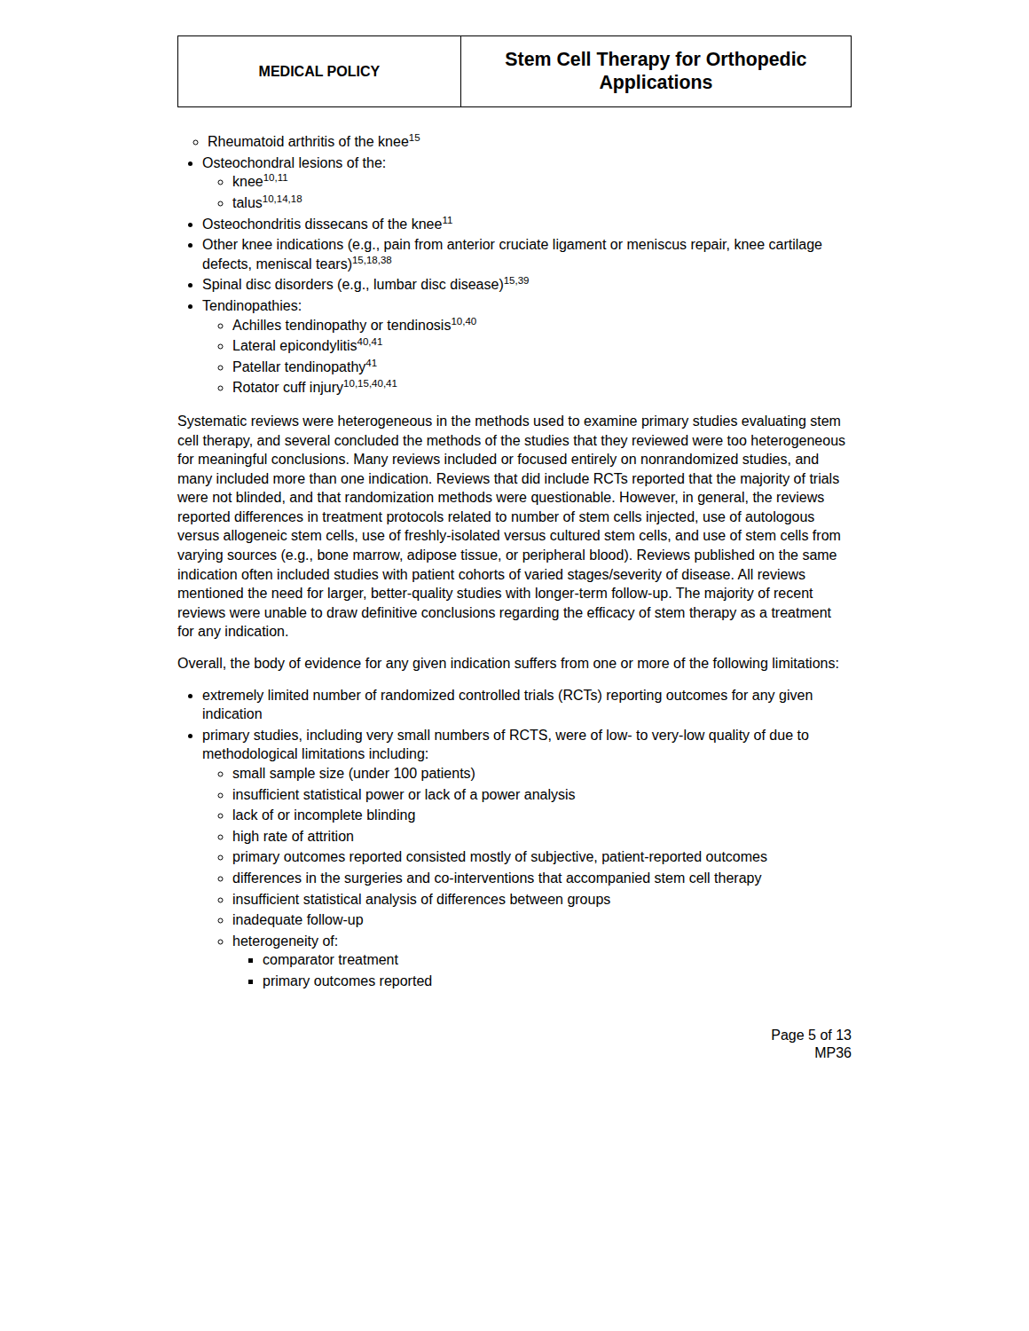| MEDICAL POLICY | Stem Cell Therapy for Orthopedic Applications |
Rheumatoid arthritis of the knee15
Osteochondral lesions of the:
knee10,11
talus10,14,18
Osteochondritis dissecans of the knee11
Other knee indications (e.g., pain from anterior cruciate ligament or meniscus repair, knee cartilage defects, meniscal tears)15,18,38
Spinal disc disorders (e.g., lumbar disc disease)15,39
Tendinopathies:
Achilles tendinopathy or tendinosis10,40
Lateral epicondylitis40,41
Patellar tendinopathy41
Rotator cuff injury10,15,40,41
Systematic reviews were heterogeneous in the methods used to examine primary studies evaluating stem cell therapy, and several concluded the methods of the studies that they reviewed were too heterogeneous for meaningful conclusions. Many reviews included or focused entirely on nonrandomized studies, and many included more than one indication. Reviews that did include RCTs reported that the majority of trials were not blinded, and that randomization methods were questionable. However, in general, the reviews reported differences in treatment protocols related to number of stem cells injected, use of autologous versus allogeneic stem cells, use of freshly-isolated versus cultured stem cells, and use of stem cells from varying sources (e.g., bone marrow, adipose tissue, or peripheral blood). Reviews published on the same indication often included studies with patient cohorts of varied stages/severity of disease. All reviews mentioned the need for larger, better-quality studies with longer-term follow-up. The majority of recent reviews were unable to draw definitive conclusions regarding the efficacy of stem therapy as a treatment for any indication.
Overall, the body of evidence for any given indication suffers from one or more of the following limitations:
extremely limited number of randomized controlled trials (RCTs) reporting outcomes for any given indication
primary studies, including very small numbers of RCTS, were of low- to very-low quality of due to methodological limitations including:
small sample size (under 100 patients)
insufficient statistical power or lack of a power analysis
lack of or incomplete blinding
high rate of attrition
primary outcomes reported consisted mostly of subjective, patient-reported outcomes
differences in the surgeries and co-interventions that accompanied stem cell therapy
insufficient statistical analysis of differences between groups
inadequate follow-up
heterogeneity of:
comparator treatment
primary outcomes reported
Page 5 of 13
MP36